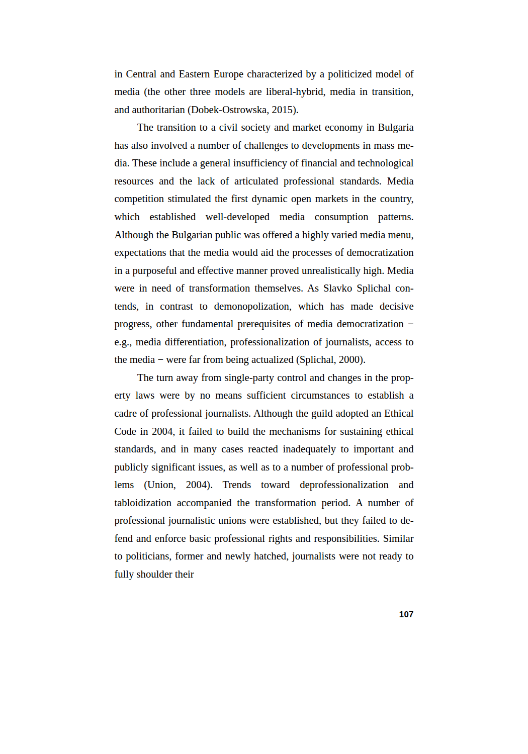in Central and Eastern Europe characterized by a politicized model of media (the other three models are liberal-hybrid, media in transition, and authoritarian (Dobek-Ostrowska, 2015).
The transition to a civil society and market economy in Bulgaria has also involved a number of challenges to developments in mass media. These include a general insufficiency of financial and technological resources and the lack of articulated professional standards. Media competition stimulated the first dynamic open markets in the country, which established well-developed media consumption patterns. Although the Bulgarian public was offered a highly varied media menu, expectations that the media would aid the processes of democratization in a purposeful and effective manner proved unrealistically high. Media were in need of transformation themselves. As Slavko Splichal contends, in contrast to demonopolization, which has made decisive progress, other fundamental prerequisites of media democratization − e.g., media differentiation, professionalization of journalists, access to the media − were far from being actualized (Splichal, 2000).
The turn away from single-party control and changes in the property laws were by no means sufficient circumstances to establish a cadre of professional journalists. Although the guild adopted an Ethical Code in 2004, it failed to build the mechanisms for sustaining ethical standards, and in many cases reacted inadequately to important and publicly significant issues, as well as to a number of professional problems (Union, 2004). Trends toward deprofessionalization and tabloidization accompanied the transformation period. A number of professional journalistic unions were established, but they failed to defend and enforce basic professional rights and responsibilities. Similar to politicians, former and newly hatched, journalists were not ready to fully shoulder their
107